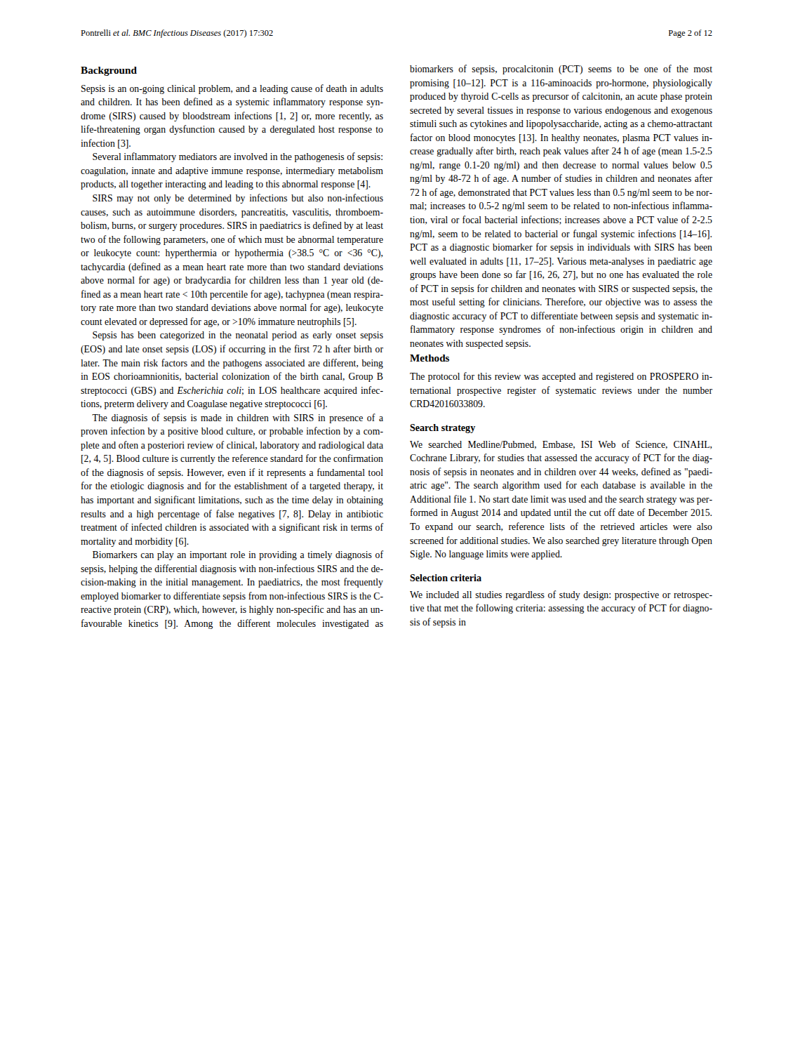Pontrelli et al. BMC Infectious Diseases (2017) 17:302 Page 2 of 12
Background
Sepsis is an on-going clinical problem, and a leading cause of death in adults and children. It has been defined as a systemic inflammatory response syndrome (SIRS) caused by bloodstream infections [1, 2] or, more recently, as life-threatening organ dysfunction caused by a deregulated host response to infection [3].
Several inflammatory mediators are involved in the pathogenesis of sepsis: coagulation, innate and adaptive immune response, intermediary metabolism products, all together interacting and leading to this abnormal response [4].
SIRS may not only be determined by infections but also non-infectious causes, such as autoimmune disorders, pancreatitis, vasculitis, thromboembolism, burns, or surgery procedures. SIRS in paediatrics is defined by at least two of the following parameters, one of which must be abnormal temperature or leukocyte count: hyperthermia or hypothermia (>38.5 °C or <36 °C), tachycardia (defined as a mean heart rate more than two standard deviations above normal for age) or bradycardia for children less than 1 year old (defined as a mean heart rate < 10th percentile for age), tachypnea (mean respiratory rate more than two standard deviations above normal for age), leukocyte count elevated or depressed for age, or >10% immature neutrophils [5].
Sepsis has been categorized in the neonatal period as early onset sepsis (EOS) and late onset sepsis (LOS) if occurring in the first 72 h after birth or later. The main risk factors and the pathogens associated are different, being in EOS chorioamnionitis, bacterial colonization of the birth canal, Group B streptococci (GBS) and Escherichia coli; in LOS healthcare acquired infections, preterm delivery and Coagulase negative streptococci [6].
The diagnosis of sepsis is made in children with SIRS in presence of a proven infection by a positive blood culture, or probable infection by a complete and often a posteriori review of clinical, laboratory and radiological data [2, 4, 5]. Blood culture is currently the reference standard for the confirmation of the diagnosis of sepsis. However, even if it represents a fundamental tool for the etiologic diagnosis and for the establishment of a targeted therapy, it has important and significant limitations, such as the time delay in obtaining results and a high percentage of false negatives [7, 8]. Delay in antibiotic treatment of infected children is associated with a significant risk in terms of mortality and morbidity [6].
Biomarkers can play an important role in providing a timely diagnosis of sepsis, helping the differential diagnosis with non-infectious SIRS and the decision-making in the initial management. In paediatrics, the most frequently employed biomarker to differentiate sepsis from non-infectious SIRS is the C-reactive protein (CRP), which, however, is highly non-specific and has an unfavourable kinetics [9]. Among the different molecules investigated as biomarkers of sepsis, procalcitonin (PCT) seems to be one of the most promising [10–12]. PCT is a 116-aminoacids pro-hormone, physiologically produced by thyroid C-cells as precursor of calcitonin, an acute phase protein secreted by several tissues in response to various endogenous and exogenous stimuli such as cytokines and lipopolysaccharide, acting as a chemo-attractant factor on blood monocytes [13]. In healthy neonates, plasma PCT values increase gradually after birth, reach peak values after 24 h of age (mean 1.5-2.5 ng/ml, range 0.1-20 ng/ml) and then decrease to normal values below 0.5 ng/ml by 48-72 h of age. A number of studies in children and neonates after 72 h of age, demonstrated that PCT values less than 0.5 ng/ml seem to be normal; increases to 0.5-2 ng/ml seem to be related to non-infectious inflammation, viral or focal bacterial infections; increases above a PCT value of 2-2.5 ng/ml, seem to be related to bacterial or fungal systemic infections [14–16]. PCT as a diagnostic biomarker for sepsis in individuals with SIRS has been well evaluated in adults [11, 17–25]. Various meta-analyses in paediatric age groups have been done so far [16, 26, 27], but no one has evaluated the role of PCT in sepsis for children and neonates with SIRS or suspected sepsis, the most useful setting for clinicians. Therefore, our objective was to assess the diagnostic accuracy of PCT to differentiate between sepsis and systematic inflammatory response syndromes of non-infectious origin in children and neonates with suspected sepsis.
Methods
The protocol for this review was accepted and registered on PROSPERO international prospective register of systematic reviews under the number CRD42016033809.
Search strategy
We searched Medline/Pubmed, Embase, ISI Web of Science, CINAHL, Cochrane Library, for studies that assessed the accuracy of PCT for the diagnosis of sepsis in neonates and in children over 44 weeks, defined as "paediatric age". The search algorithm used for each database is available in the Additional file 1. No start date limit was used and the search strategy was performed in August 2014 and updated until the cut off date of December 2015. To expand our search, reference lists of the retrieved articles were also screened for additional studies. We also searched grey literature through Open Sigle. No language limits were applied.
Selection criteria
We included all studies regardless of study design: prospective or retrospective that met the following criteria: assessing the accuracy of PCT for diagnosis of sepsis in